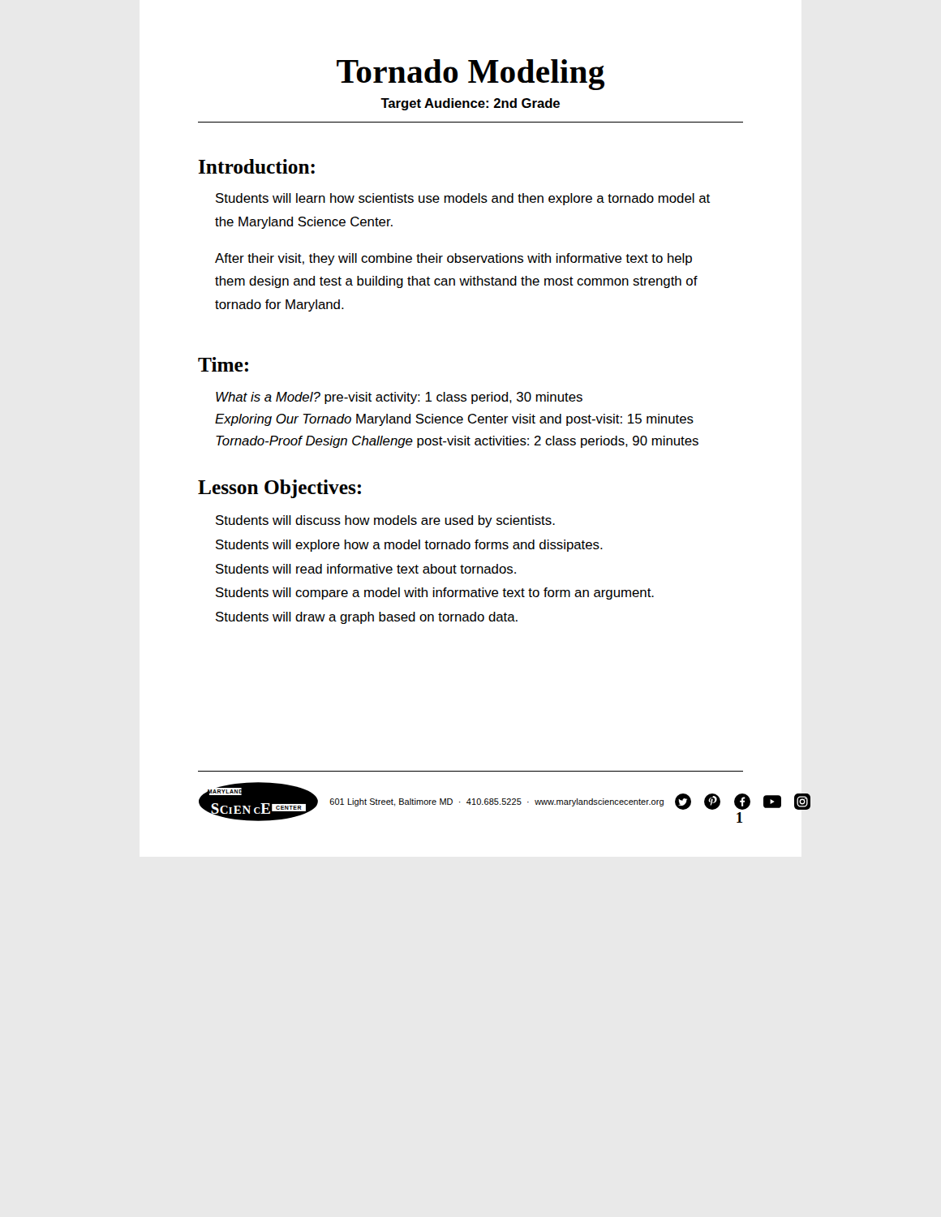Tornado Modeling
Target Audience: 2nd Grade
Introduction:
Students will learn how scientists use models and then explore a tornado model at the Maryland Science Center.
After their visit, they will combine their observations with informative text to help them design and test a building that can withstand the most common strength of tornado for Maryland.
Time:
What is a Model? pre-visit activity: 1 class period, 30 minutes
Exploring Our Tornado Maryland Science Center visit and post-visit: 15 minutes
Tornado-Proof Design Challenge post-visit activities: 2 class periods, 90 minutes
Lesson Objectives:
Students will discuss how models are used by scientists.
Students will explore how a model tornado forms and dissipates.
Students will read informative text about tornados.
Students will compare a model with informative text to form an argument.
Students will draw a graph based on tornado data.
MARYLAND S C I E N C E CENTER
601 Light Street, Baltimore MD · 410.685.5225 · www.marylandsciencecenter.org
1